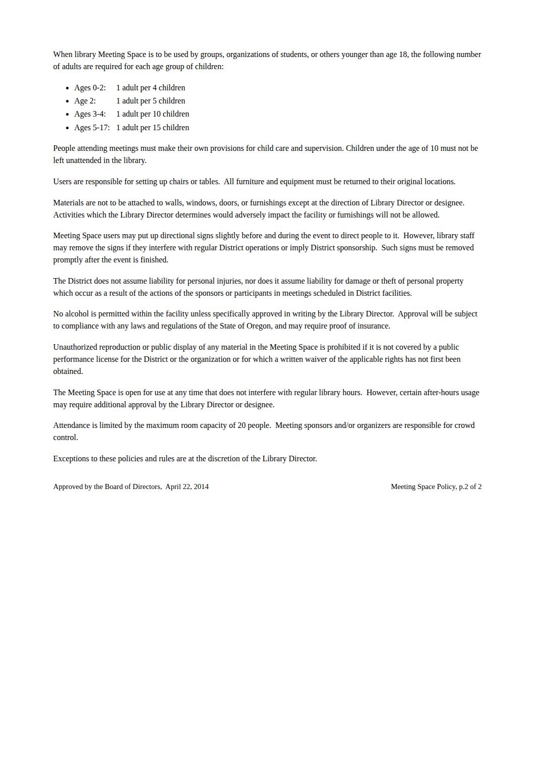When library Meeting Space is to be used by groups, organizations of students, or others younger than age 18, the following number of adults are required for each age group of children:
Ages 0-2: 1 adult per 4 children
Age 2: 1 adult per 5 children
Ages 3-4: 1 adult per 10 children
Ages 5-17: 1 adult per 15 children
People attending meetings must make their own provisions for child care and supervision. Children under the age of 10 must not be left unattended in the library.
Users are responsible for setting up chairs or tables. All furniture and equipment must be returned to their original locations.
Materials are not to be attached to walls, windows, doors, or furnishings except at the direction of Library Director or designee. Activities which the Library Director determines would adversely impact the facility or furnishings will not be allowed.
Meeting Space users may put up directional signs slightly before and during the event to direct people to it. However, library staff may remove the signs if they interfere with regular District operations or imply District sponsorship. Such signs must be removed promptly after the event is finished.
The District does not assume liability for personal injuries, nor does it assume liability for damage or theft of personal property which occur as a result of the actions of the sponsors or participants in meetings scheduled in District facilities.
No alcohol is permitted within the facility unless specifically approved in writing by the Library Director. Approval will be subject to compliance with any laws and regulations of the State of Oregon, and may require proof of insurance.
Unauthorized reproduction or public display of any material in the Meeting Space is prohibited if it is not covered by a public performance license for the District or the organization or for which a written waiver of the applicable rights has not first been obtained.
The Meeting Space is open for use at any time that does not interfere with regular library hours. However, certain after-hours usage may require additional approval by the Library Director or designee.
Attendance is limited by the maximum room capacity of 20 people. Meeting sponsors and/or organizers are responsible for crowd control.
Exceptions to these policies and rules are at the discretion of the Library Director.
Approved by the Board of Directors, April 22, 2014 Meeting Space Policy, p.2 of 2